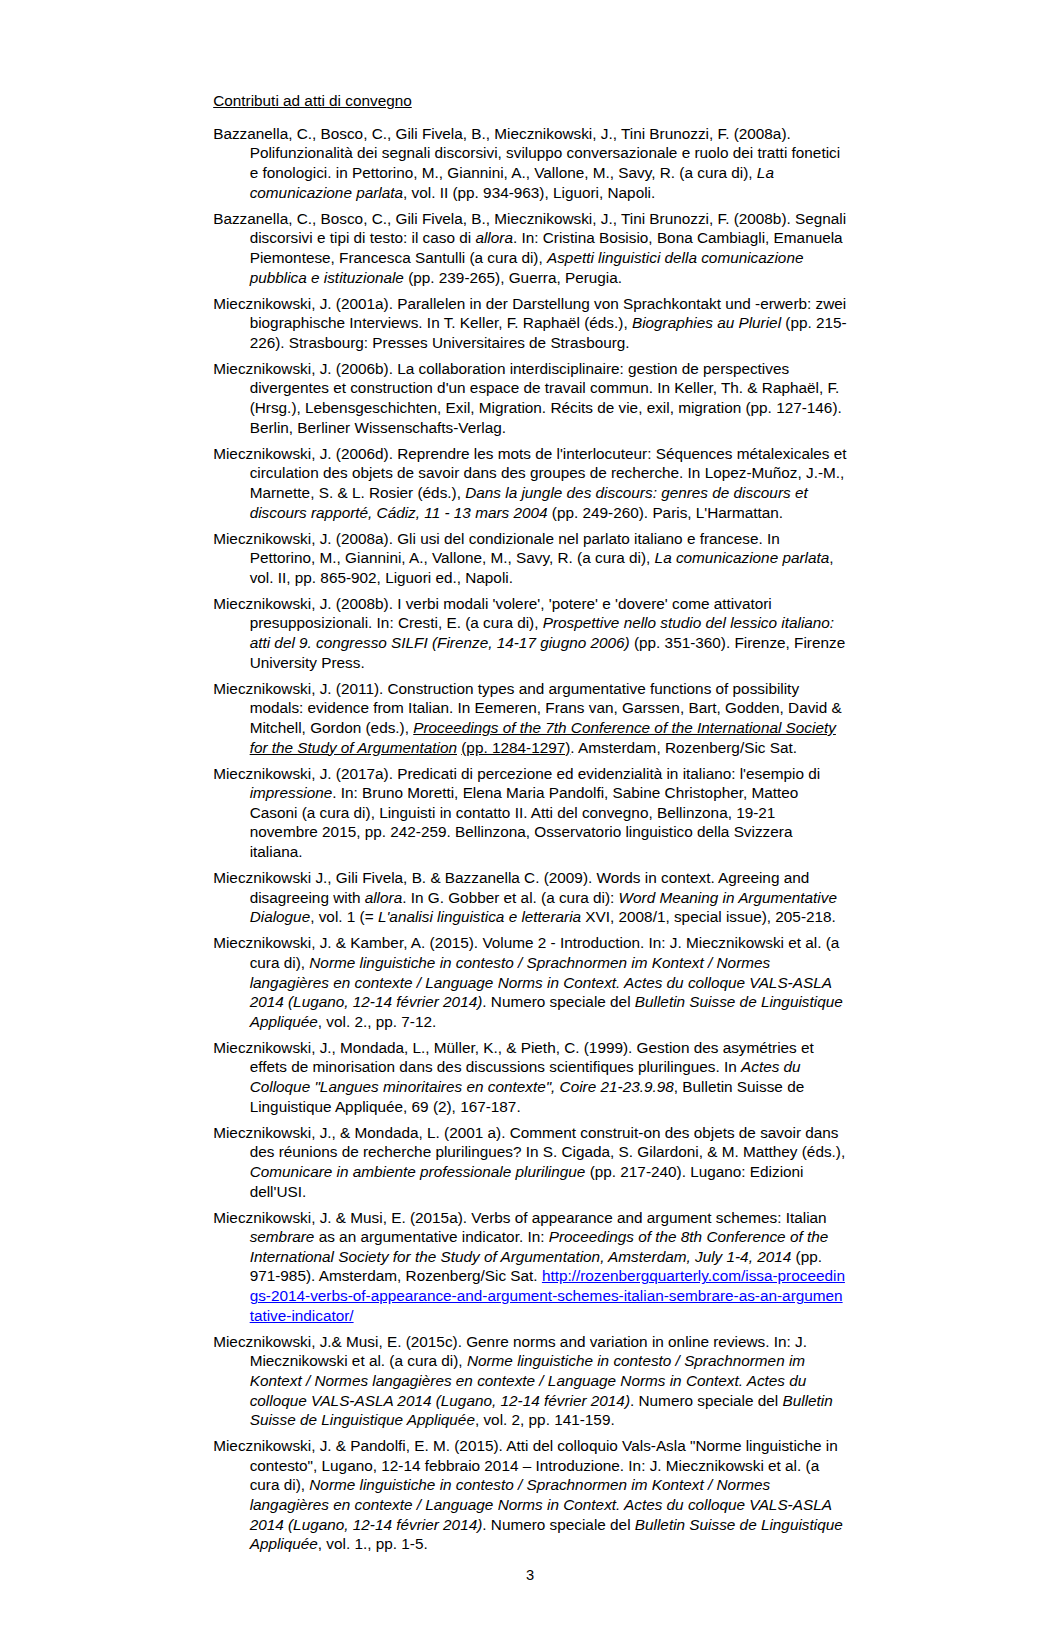Contributi ad atti di convegno
Bazzanella, C., Bosco, C., Gili Fivela, B., Miecznikowski, J., Tini Brunozzi, F. (2008a). Polifunzionalità dei segnali discorsivi, sviluppo conversazionale e ruolo dei tratti fonetici e fonologici. in Pettorino, M., Giannini, A., Vallone, M., Savy, R. (a cura di), La comunicazione parlata, vol. II (pp. 934-963), Liguori, Napoli.
Bazzanella, C., Bosco, C., Gili Fivela, B., Miecznikowski, J., Tini Brunozzi, F. (2008b). Segnali discorsivi e tipi di testo: il caso di allora. In: Cristina Bosisio, Bona Cambiagli, Emanuela Piemontese, Francesca Santulli (a cura di), Aspetti linguistici della comunicazione pubblica e istituzionale (pp. 239-265), Guerra, Perugia.
Miecznikowski, J. (2001a). Parallelen in der Darstellung von Sprachkontakt und -erwerb: zwei biographische Interviews. In T. Keller, F. Raphaël (éds.), Biographies au Pluriel (pp. 215-226). Strasbourg: Presses Universitaires de Strasbourg.
Miecznikowski, J. (2006b). La collaboration interdisciplinaire: gestion de perspectives divergentes et construction d'un espace de travail commun. In Keller, Th. & Raphaël, F. (Hrsg.), Lebensgeschichten, Exil, Migration. Récits de vie, exil, migration (pp. 127-146). Berlin, Berliner Wissenschafts-Verlag.
Miecznikowski, J. (2006d). Reprendre les mots de l'interlocuteur: Séquences métalexicales et circulation des objets de savoir dans des groupes de recherche. In Lopez-Muñoz, J.-M., Marnette, S. & L. Rosier (éds.), Dans la jungle des discours: genres de discours et discours rapporté, Cádiz, 11 - 13 mars 2004 (pp. 249-260). Paris, L'Harmattan.
Miecznikowski, J. (2008a). Gli usi del condizionale nel parlato italiano e francese. In Pettorino, M., Giannini, A., Vallone, M., Savy, R. (a cura di), La comunicazione parlata, vol. II, pp. 865-902, Liguori ed., Napoli.
Miecznikowski, J. (2008b). I verbi modali 'volere', 'potere' e 'dovere' come attivatori presupposizionali. In: Cresti, E. (a cura di), Prospettive nello studio del lessico italiano: atti del 9. congresso SILFI (Firenze, 14-17 giugno 2006) (pp. 351-360). Firenze, Firenze University Press.
Miecznikowski, J. (2011). Construction types and argumentative functions of possibility modals: evidence from Italian. In Eemeren, Frans van, Garssen, Bart, Godden, David & Mitchell, Gordon (eds.), Proceedings of the 7th Conference of the International Society for the Study of Argumentation (pp. 1284-1297). Amsterdam, Rozenberg/Sic Sat.
Miecznikowski, J. (2017a). Predicati di percezione ed evidenzialità in italiano: l'esempio di impressione. In: Bruno Moretti, Elena Maria Pandolfi, Sabine Christopher, Matteo Casoni (a cura di), Linguisti in contatto II. Atti del convegno, Bellinzona, 19-21 novembre 2015, pp. 242-259. Bellinzona, Osservatorio linguistico della Svizzera italiana.
Miecznikowski J., Gili Fivela, B. & Bazzanella C. (2009). Words in context. Agreeing and disagreeing with allora. In G. Gobber et al. (a cura di): Word Meaning in Argumentative Dialogue, vol. 1 (= L'analisi linguistica e letteraria XVI, 2008/1, special issue), 205-218.
Miecznikowski, J. & Kamber, A. (2015). Volume 2 - Introduction. In: J. Miecznikowski et al. (a cura di), Norme linguistiche in contesto / Sprachnormen im Kontext / Normes langagières en contexte / Language Norms in Context. Actes du colloque VALS-ASLA 2014 (Lugano, 12-14 février 2014). Numero speciale del Bulletin Suisse de Linguistique Appliquée, vol. 2., pp. 7-12.
Miecznikowski, J., Mondada, L., Müller, K., & Pieth, C. (1999). Gestion des asymétries et effets de minorisation dans des discussions scientifiques plurilingues. In Actes du Colloque "Langues minoritaires en contexte", Coire 21-23.9.98, Bulletin Suisse de Linguistique Appliquée, 69 (2), 167-187.
Miecznikowski, J., & Mondada, L. (2001 a). Comment construit-on des objets de savoir dans des réunions de recherche plurilingues? In S. Cigada, S. Gilardoni, & M. Matthey (éds.), Comunicare in ambiente professionale plurilingue (pp. 217-240). Lugano: Edizioni dell'USI.
Miecznikowski, J. & Musi, E. (2015a). Verbs of appearance and argument schemes: Italian sembrare as an argumentative indicator. In: Proceedings of the 8th Conference of the International Society for the Study of Argumentation, Amsterdam, July 1-4, 2014 (pp. 971-985). Amsterdam, Rozenberg/Sic Sat. http://rozenbergquarterly.com/issa-proceedings-2014-verbs-of-appearance-and-argument-schemes-italian-sembrare-as-an-argumentative-indicator/
Miecznikowski, J.& Musi, E. (2015c). Genre norms and variation in online reviews. In: J. Miecznikowski et al. (a cura di), Norme linguistiche in contesto / Sprachnormen im Kontext / Normes langagières en contexte / Language Norms in Context. Actes du colloque VALS-ASLA 2014 (Lugano, 12-14 février 2014). Numero speciale del Bulletin Suisse de Linguistique Appliquée, vol. 2, pp. 141-159.
Miecznikowski, J. & Pandolfi, E. M. (2015). Atti del colloquio Vals-Asla "Norme linguistiche in contesto", Lugano, 12-14 febbraio 2014 – Introduzione. In: J. Miecznikowski et al. (a cura di), Norme linguistiche in contesto / Sprachnormen im Kontext / Normes langagières en contexte / Language Norms in Context. Actes du colloque VALS-ASLA 2014 (Lugano, 12-14 février 2014). Numero speciale del Bulletin Suisse de Linguistique Appliquée, vol. 1., pp. 1-5.
3